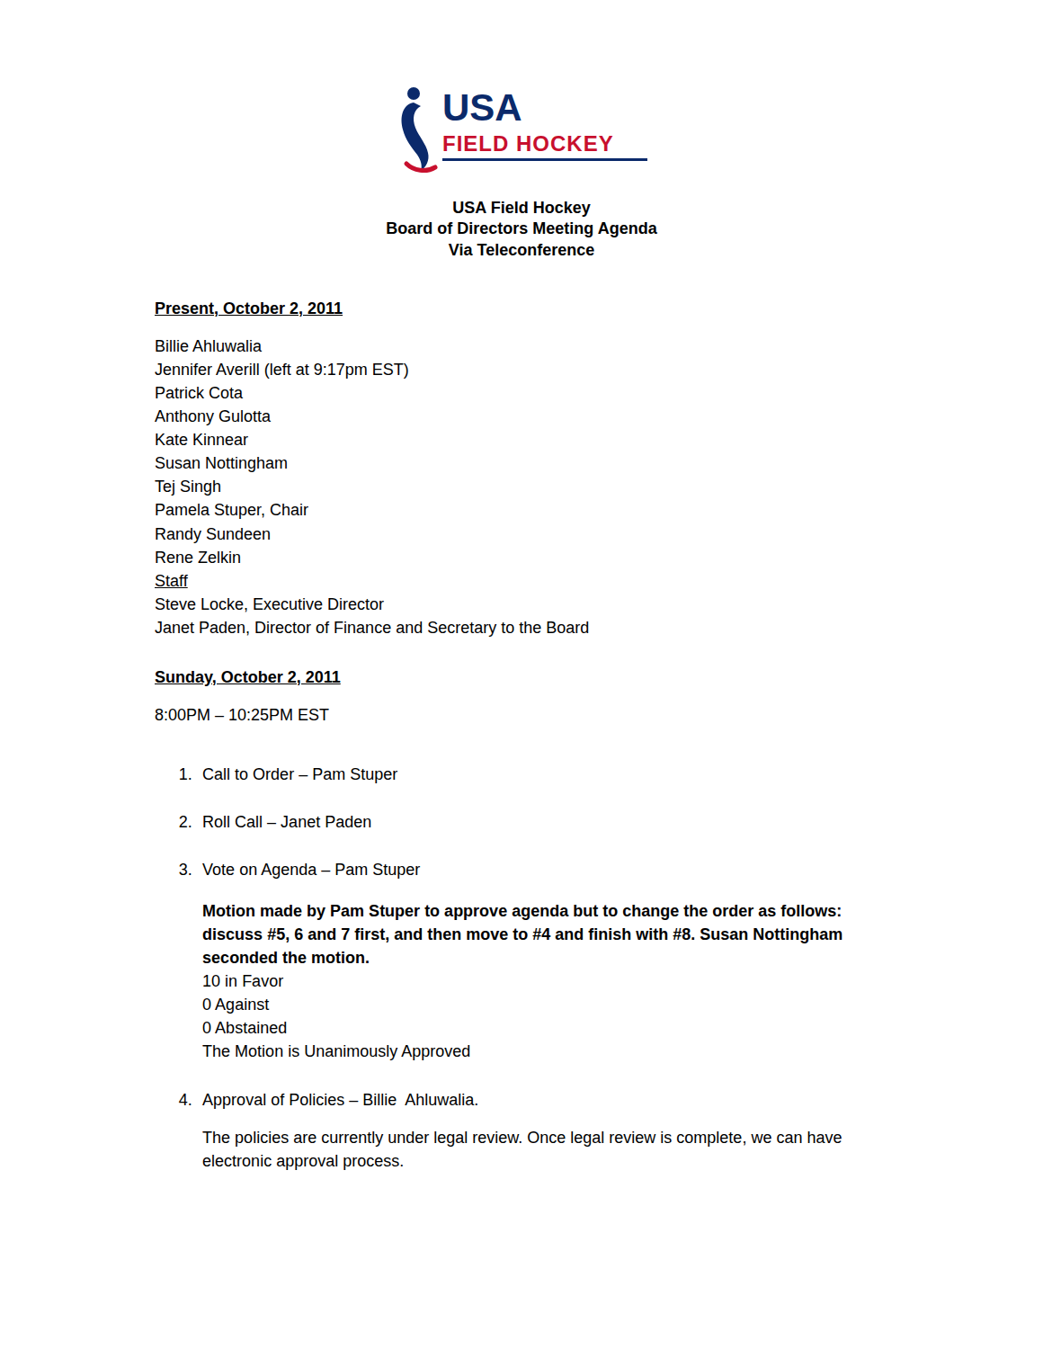USA FIELD HOCKEY
USA Field Hockey
Board of Directors Meeting Agenda
Via Teleconference
Present, October 2, 2011
Billie Ahluwalia
Jennifer Averill (left at 9:17pm EST)
Patrick Cota
Anthony Gulotta
Kate Kinnear
Susan Nottingham
Tej Singh
Pamela Stuper, Chair
Randy Sundeen
Rene Zelkin
Staff
Steve Locke, Executive Director
Janet Paden, Director of Finance and Secretary to the Board
Sunday, October 2, 2011
8:00PM – 10:25PM EST
Call to Order – Pam Stuper
Roll Call – Janet Paden
Vote on Agenda – Pam Stuper
Motion made by Pam Stuper to approve agenda but to change the order as follows: discuss #5, 6 and 7 first, and then move to #4 and finish with #8. Susan Nottingham seconded the motion.
10 in Favor
0 Against
0 Abstained
The Motion is Unanimously Approved
Approval of Policies – Billie Ahluwalia.
The policies are currently under legal review. Once legal review is complete, we can have electronic approval process.